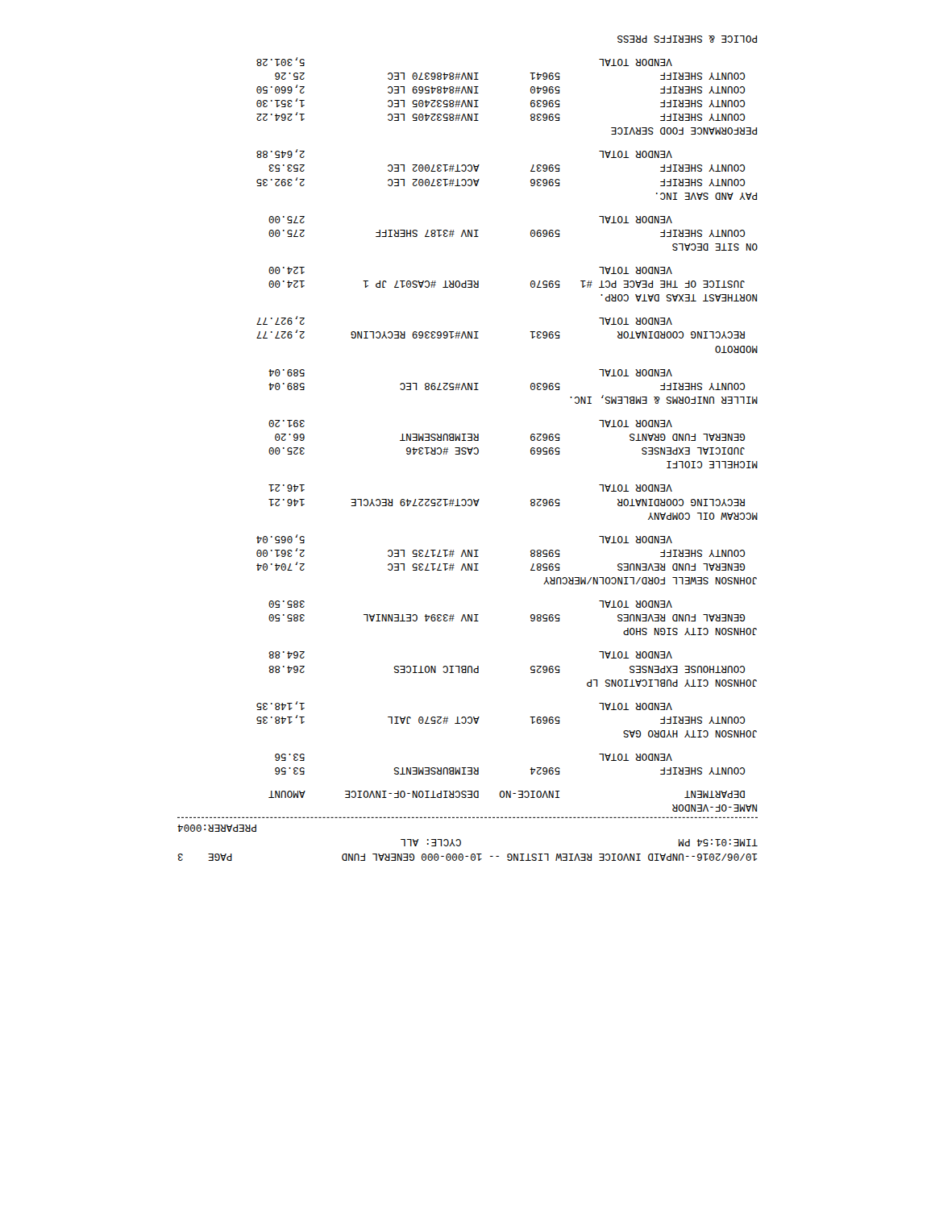10/06/2016--UNPAID INVOICE REVIEW LISTING -- 10-000-000 GENERAL FUND PAGE 3
TIME:01:54 PM CYCLE: ALL
PREPARER:0004
| NAME-OF-VENDOR | | | |
| DEPARTMENT | INVOICE-NO | DESCRIPTION-OF-INVOICE | AMOUNT |
| COUNTY SHERIFF | 59624 | REIMBURSEMENTS | 53.56 |
| VENDOR TOTAL | | | 53.56 |
| JOHNSON CITY HYDRO GAS | | | |
| COUNTY SHERIFF | 59691 | ACCT #2570 JAIL | 1,148.35 |
| VENDOR TOTAL | | | 1,148.35 |
| JOHNSON CITY PUBLICATIONS LP | | | |
| COURTHOUSE EXPENSES | 59625 | PUBLIC NOTICES | 264.88 |
| VENDOR TOTAL | | | 264.88 |
| JOHNSON CITY SIGN SHOP | | | |
| GENERAL FUND REVENUES | 59586 | INV #3394 CETENNIAL | 385.50 |
| VENDOR TOTAL | | | 385.50 |
| JOHNSON SEWELL FORD/LINCOLN/MERCURY | | | |
| GENERAL FUND REVENUES | 59587 | INV #171735 LEC | 2,704.04 |
| COUNTY SHERIFF | 59588 | INV #171735 LEC | 2,361.00 |
| VENDOR TOTAL | | | 5,065.04 |
| MCCRAW OIL COMPANY | | | |
| RECYCLING COORDINATOR | 59628 | ACCT#12522749 RECYCLE | 146.21 |
| VENDOR TOTAL | | | 146.21 |
| MICHELLE CIOLFI | | | |
| JUDICIAL EXPENSES | 59569 | CASE #CR1346 | 325.00 |
| GENERAL FUND GRANTS | 59629 | REIMBURSEMENT | 66.20 |
| VENDOR TOTAL | | | 391.20 |
| MILLER UNIFORMS & EMBLEMS, INC. | | | |
| COUNTY SHERIFF | 59630 | INV#52798 LEC | 589.04 |
| VENDOR TOTAL | | | 589.04 |
| MODROTO | | | |
| RECYCLING COORDINATOR | 59631 | INV#1663369 RECYCLING | 2,927.77 |
| VENDOR TOTAL | | | 2,927.77 |
| NORTHEAST TEXAS DATA CORP. | | | |
| JUSTICE OF THE PEACE PCT #1 | 59570 | REPORT #CAS017 JP 1 | 124.00 |
| VENDOR TOTAL | | | 124.00 |
| ON SITE DECALS | | | |
| COUNTY SHERIFF | 59690 | INV #3187 SHERIFF | 275.00 |
| VENDOR TOTAL | | | 275.00 |
| PAY AND SAVE INC. | | | |
| COUNTY SHERIFF | 59636 | ACCT#137002 LEC | 2,392.35 |
| COUNTY SHERIFF | 59637 | ACCT#137002 LEC | 253.53 |
| VENDOR TOTAL | | | 2,645.88 |
| PERFORMANCE FOOD SERVICE | | | |
| COUNTY SHERIFF | 59638 | INV#8532405 LEC | 1,264.22 |
| COUNTY SHERIFF | 59639 | INV#8532405 LEC | 1,351.30 |
| COUNTY SHERIFF | 59640 | INV#8484569 LEC | 2,660.50 |
| COUNTY SHERIFF | 59641 | INV#8486370 LEC | 25.26 |
| VENDOR TOTAL | | | 5,301.28 |
| POLICE & SHERIFFS PRESS | | | |